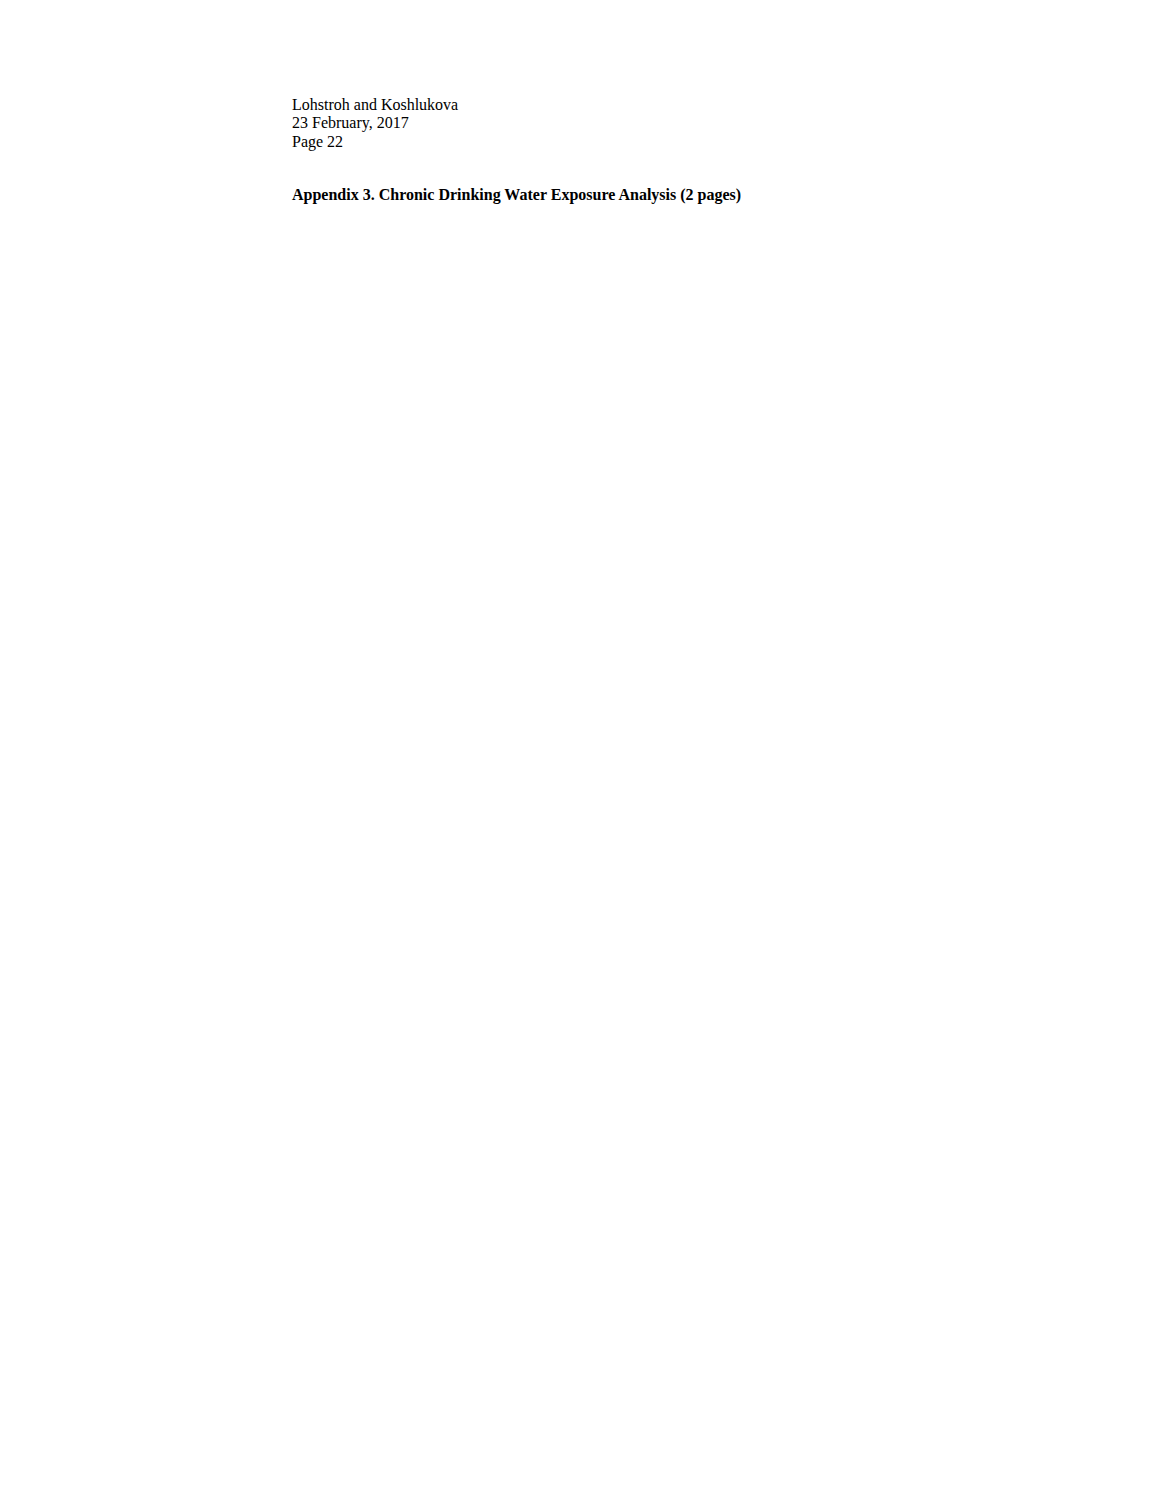Lohstroh and Koshlukova
23 February, 2017
Page 22
Appendix 3. Chronic Drinking Water Exposure Analysis (2 pages)